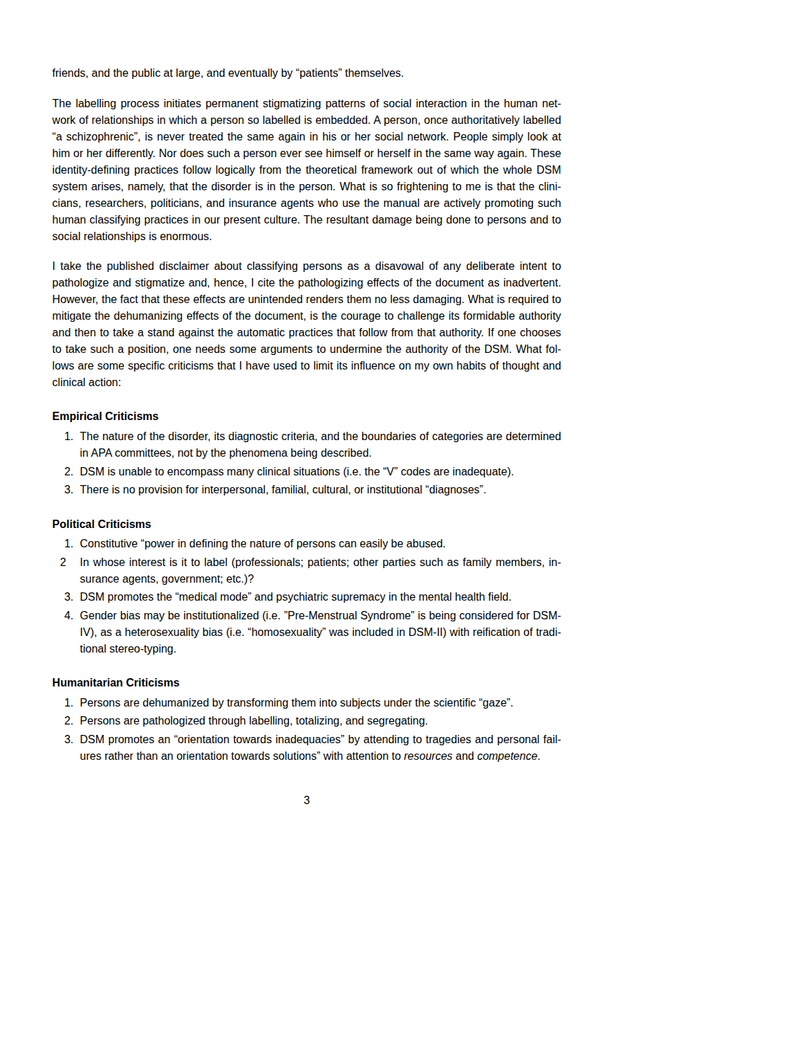friends, and the public at large, and eventually by “patients” themselves.
The labelling process initiates permanent stigmatizing patterns of social interaction in the human network of relationships in which a person so labelled is embedded. A person, once authoritatively labelled “a schizophrenic”, is never treated the same again in his or her social network. People simply look at him or her differently. Nor does such a person ever see himself or herself in the same way again. These identity-defining practices follow logically from the theoretical framework out of which the whole DSM system arises, namely, that the disorder is in the person. What is so frightening to me is that the clinicians, researchers, politicians, and insurance agents who use the manual are actively promoting such human classifying practices in our present culture. The resultant damage being done to persons and to social relationships is enormous.
I take the published disclaimer about classifying persons as a disavowal of any deliberate intent to pathologize and stigmatize and, hence, I cite the pathologizing effects of the document as inadvertent. However, the fact that these effects are unintended renders them no less damaging. What is required to mitigate the dehumanizing effects of the document, is the courage to challenge its formidable authority and then to take a stand against the automatic practices that follow from that authority. If one chooses to take such a position, one needs some arguments to undermine the authority of the DSM. What follows are some specific criticisms that I have used to limit its influence on my own habits of thought and clinical action:
Empirical Criticisms
The nature of the disorder, its diagnostic criteria, and the boundaries of categories are determined in APA committees, not by the phenomena being described.
DSM is unable to encompass many clinical situations (i.e. the “V” codes are inadequate).
There is no provision for interpersonal, familial, cultural, or institutional “diagnoses”.
Political Criticisms
Constitutive “power in defining the nature of persons can easily be abused.
In whose interest is it to label (professionals; patients; other parties such as family members, insurance agents, government; etc.)?
DSM promotes the “medical mode” and psychiatric supremacy in the mental health field.
Gender bias may be institutionalized (i.e. ”Pre-Menstrual Syndrome” is being considered for DSM-IV), as a heterosexuality bias (i.e. “homosexuality” was included in DSM-II) with reification of traditional stereo-typing.
Humanitarian Criticisms
Persons are dehumanized by transforming them into subjects under the scientific “gaze”.
Persons are pathologized through labelling, totalizing, and segregating.
DSM promotes an “orientation towards inadequacies” by attending to tragedies and personal failures rather than an orientation towards solutions” with attention to resources and competence.
3